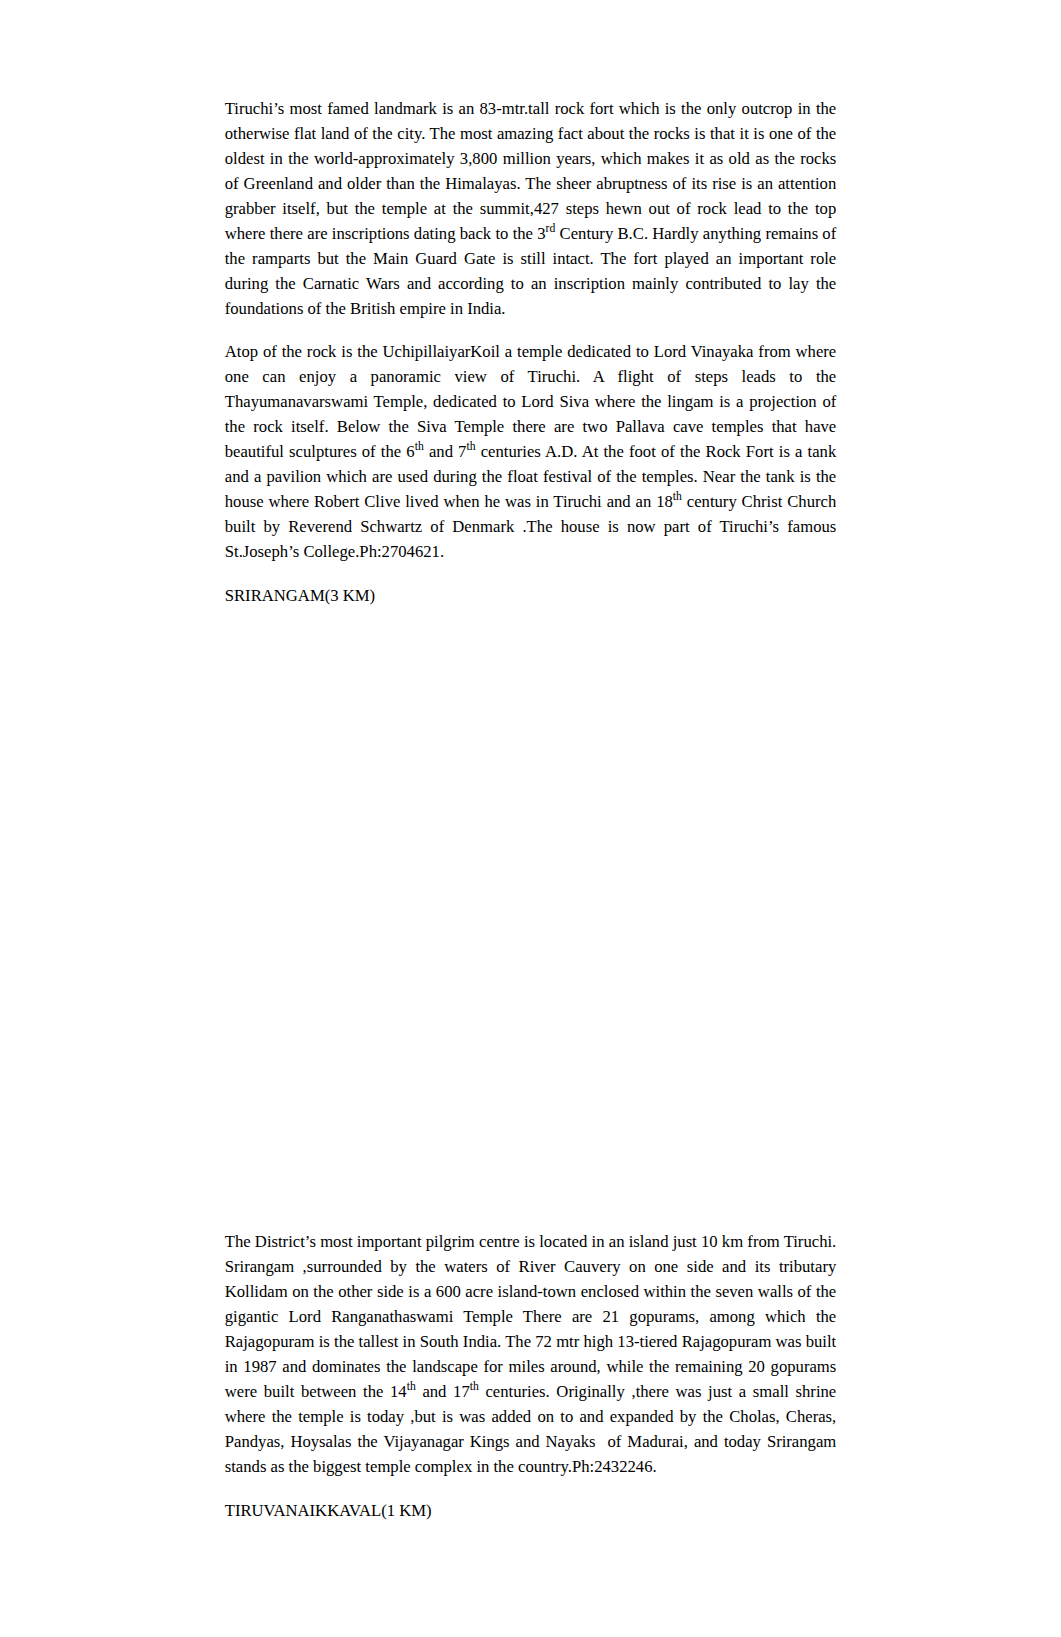Tiruchi’s most famed landmark is an 83-mtr.tall rock fort which is the only outcrop in the otherwise flat land of the city. The most amazing fact about the rocks is that it is one of the oldest in the world-approximately 3,800 million years, which makes it as old as the rocks of Greenland and older than the Himalayas. The sheer abruptness of its rise is an attention grabber itself, but the temple at the summit,427 steps hewn out of rock lead to the top where there are inscriptions dating back to the 3rd Century B.C. Hardly anything remains of the ramparts but the Main Guard Gate is still intact. The fort played an important role during the Carnatic Wars and according to an inscription mainly contributed to lay the foundations of the British empire in India.
Atop of the rock is the UchipillaiyarKoil a temple dedicated to Lord Vinayaka from where one can enjoy a panoramic view of Tiruchi. A flight of steps leads to the Thayumanavarswami Temple, dedicated to Lord Siva where the lingam is a projection of the rock itself. Below the Siva Temple there are two Pallava cave temples that have beautiful sculptures of the 6th and 7th centuries A.D. At the foot of the Rock Fort is a tank and a pavilion which are used during the float festival of the temples. Near the tank is the house where Robert Clive lived when he was in Tiruchi and an 18th century Christ Church built by Reverend Schwartz of Denmark .The house is now part of Tiruchi’s famous St.Joseph’s College.Ph:2704621.
SRIRANGAM(3 KM)
The District’s most important pilgrim centre is located in an island just 10 km from Tiruchi. Srirangam ,surrounded by the waters of River Cauvery on one side and its tributary Kollidam on the other side is a 600 acre island-town enclosed within the seven walls of the gigantic Lord Ranganathaswami Temple There are 21 gopurams, among which the Rajagopuram is the tallest in South India. The 72 mtr high 13-tiered Rajagopuram was built in 1987 and dominates the landscape for miles around, while the remaining 20 gopurams were built between the 14th and 17th centuries. Originally ,there was just a small shrine where the temple is today ,but is was added on to and expanded by the Cholas, Cheras, Pandyas, Hoysalas the Vijayanagar Kings and Nayaks of Madurai, and today Srirangam stands as the biggest temple complex in the country.Ph:2432246.
TIRUVANAIKKAVAL(1 KM)